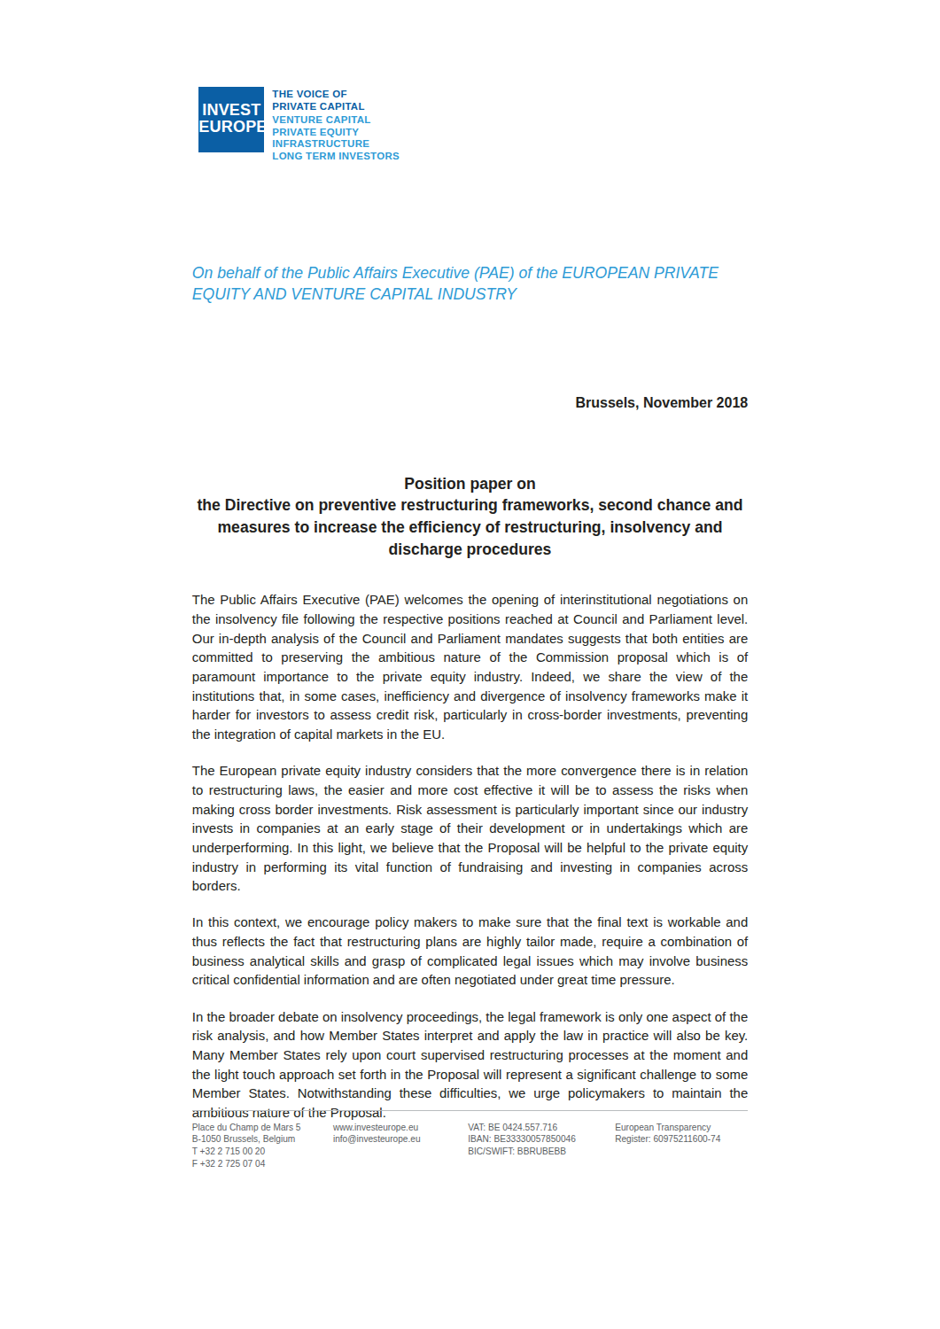INVEST EUROPE
THE VOICE OF
PRIVATE CAPITAL
VENTURE CAPITAL
PRIVATE EQUITY
INFRASTRUCTURE
LONG TERM INVESTORS
On behalf of the Public Affairs Executive (PAE) of the EUROPEAN PRIVATE EQUITY AND VENTURE CAPITAL INDUSTRY
Brussels, November 2018
Position paper on the Directive on preventive restructuring frameworks, second chance and measures to increase the efficiency of restructuring, insolvency and discharge procedures
The Public Affairs Executive (PAE) welcomes the opening of interinstitutional negotiations on the insolvency file following the respective positions reached at Council and Parliament level. Our in-depth analysis of the Council and Parliament mandates suggests that both entities are committed to preserving the ambitious nature of the Commission proposal which is of paramount importance to the private equity industry. Indeed, we share the view of the institutions that, in some cases, inefficiency and divergence of insolvency frameworks make it harder for investors to assess credit risk, particularly in cross-border investments, preventing the integration of capital markets in the EU.
The European private equity industry considers that the more convergence there is in relation to restructuring laws, the easier and more cost effective it will be to assess the risks when making cross border investments. Risk assessment is particularly important since our industry invests in companies at an early stage of their development or in undertakings which are underperforming. In this light, we believe that the Proposal will be helpful to the private equity industry in performing its vital function of fundraising and investing in companies across borders.
In this context, we encourage policy makers to make sure that the final text is workable and thus reflects the fact that restructuring plans are highly tailor made, require a combination of business analytical skills and grasp of complicated legal issues which may involve business critical confidential information and are often negotiated under great time pressure.
In the broader debate on insolvency proceedings, the legal framework is only one aspect of the risk analysis, and how Member States interpret and apply the law in practice will also be key. Many Member States rely upon court supervised restructuring processes at the moment and the light touch approach set forth in the Proposal will represent a significant challenge to some Member States. Notwithstanding these difficulties, we urge policymakers to maintain the ambitious nature of the Proposal.
Place du Champ de Mars 5
B-1050 Brussels, Belgium
T +32 2 715 00 20
F +32 2 725 07 04
www.investeurope.eu
info@investeurope.eu
VAT: BE 0424.557.716
IBAN: BE33330057850046
BIC/SWIFT: BBRUBEBB
European Transparency
Register: 60975211600-74